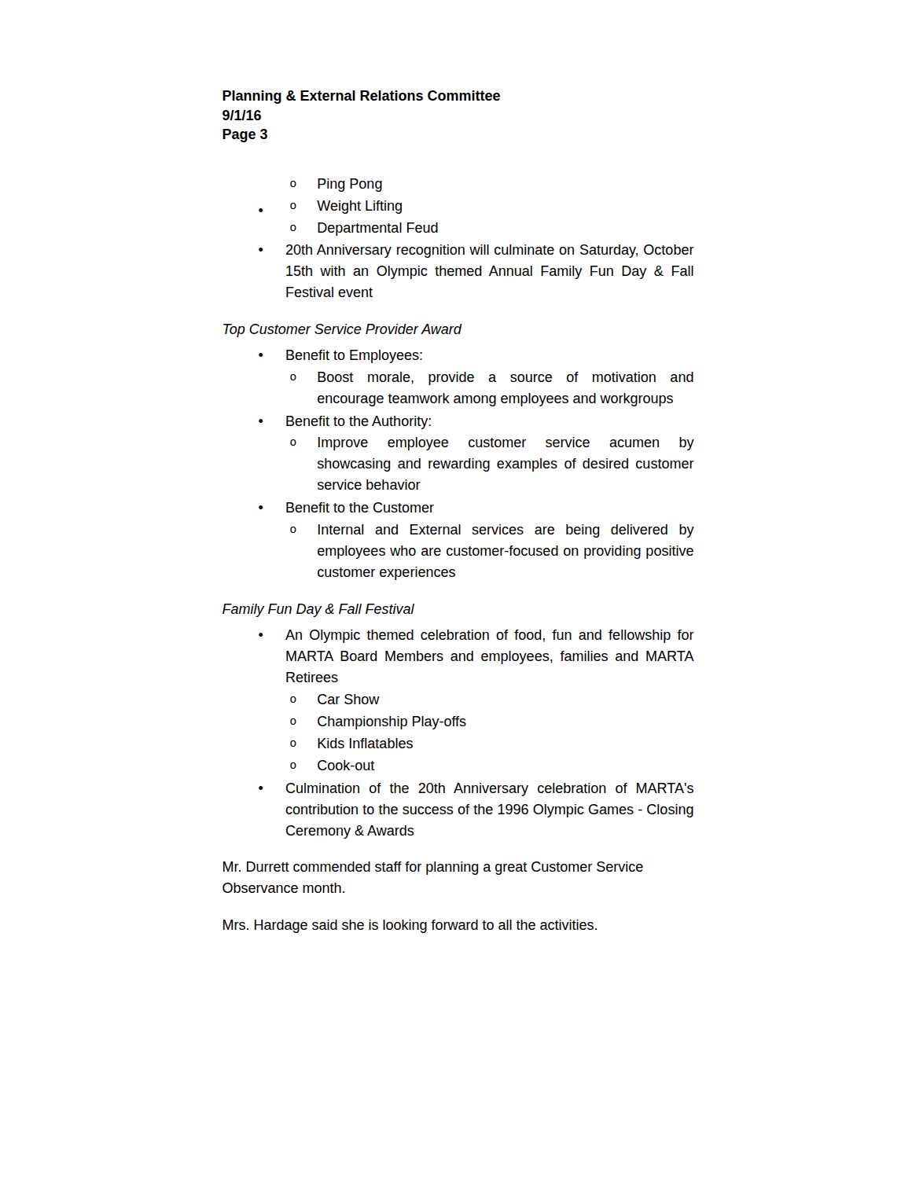Planning & External Relations Committee
9/1/16
Page 3
.
Ping Pong
Weight Lifting
Departmental Feud
20th Anniversary recognition will culminate on Saturday, October 15th with an Olympic themed Annual Family Fun Day & Fall Festival event
Top Customer Service Provider Award
Benefit to Employees:
Boost morale, provide a source of motivation and encourage teamwork among employees and workgroups
Benefit to the Authority:
Improve employee customer service acumen by showcasing and rewarding examples of desired customer service behavior
Benefit to the Customer
Internal and External services are being delivered by employees who are customer-focused on providing positive customer experiences
Family Fun Day & Fall Festival
An Olympic themed celebration of food, fun and fellowship for MARTA Board Members and employees, families and MARTA Retirees
Car Show
Championship Play-offs
Kids Inflatables
Cook-out
Culmination of the 20th Anniversary celebration of MARTA's contribution to the success of the 1996 Olympic Games - Closing Ceremony & Awards
Mr. Durrett commended staff for planning a great Customer Service Observance month.
Mrs. Hardage said she is looking forward to all the activities.